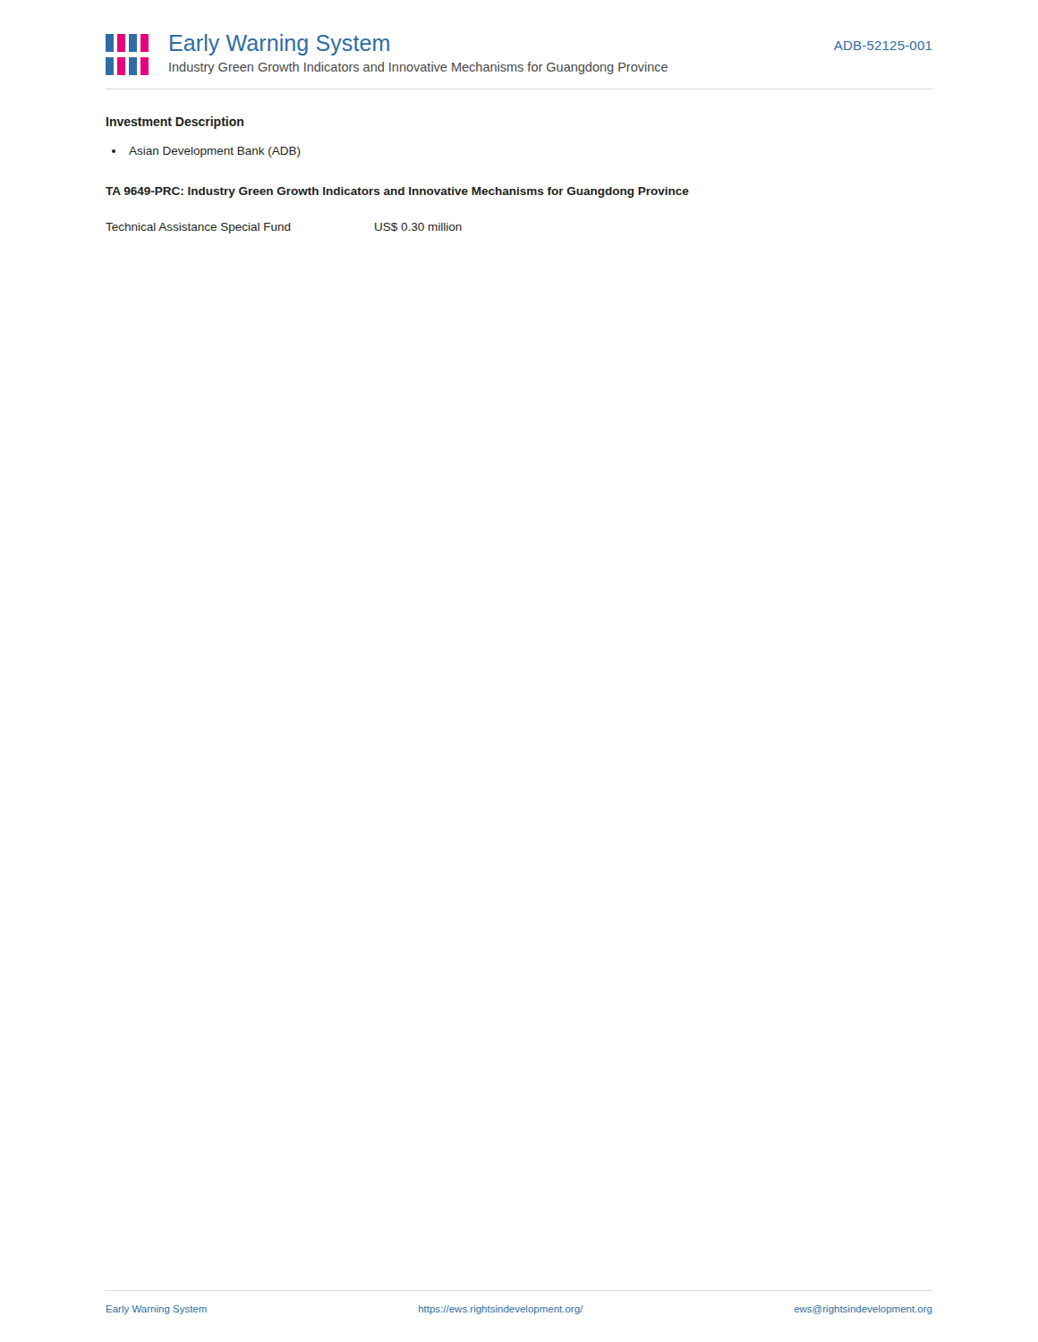Early Warning System
Industry Green Growth Indicators and Innovative Mechanisms for Guangdong Province
ADB-52125-001
Investment Description
Asian Development Bank (ADB)
TA 9649-PRC: Industry Green Growth Indicators and Innovative Mechanisms for Guangdong Province
Technical Assistance Special Fund US$ 0.30 million
Early Warning System
https://ews.rightsindevelopment.org/
ews@rightsindevelopment.org